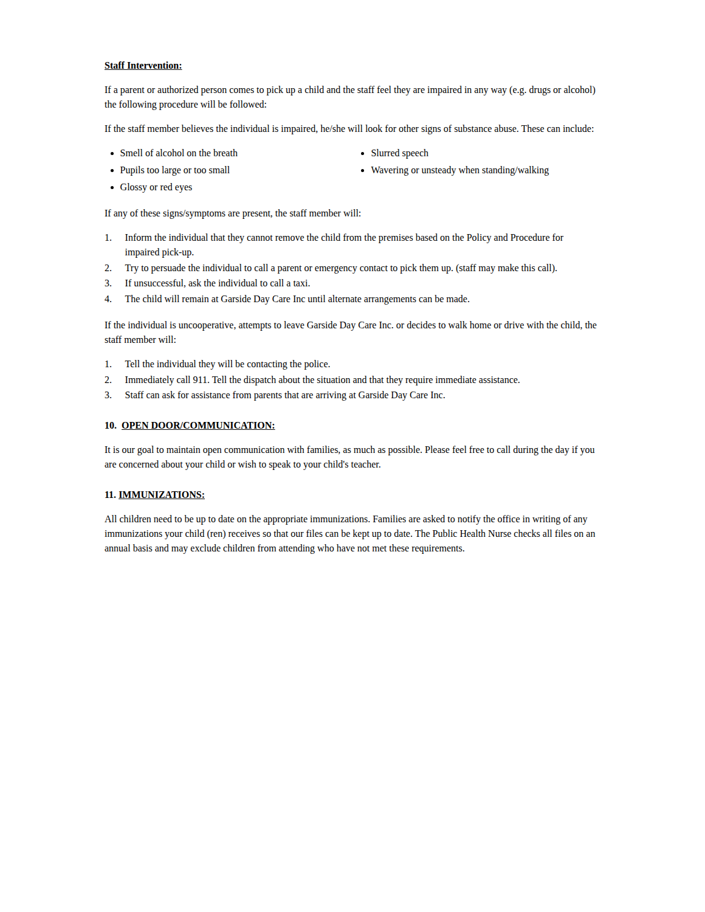Staff Intervention:
If a parent or authorized person comes to pick up a child and the staff feel they are impaired in any way (e.g. drugs or alcohol) the following procedure will be followed:
If the staff member believes the individual is impaired, he/she will look for other signs of substance abuse. These can include:
Smell of alcohol on the breath
Pupils too large or too small
Glossy or red eyes
Slurred speech
Wavering or unsteady when standing/walking
If any of these signs/symptoms are present, the staff member will:
Inform the individual that they cannot remove the child from the premises based on the Policy and Procedure for impaired pick-up.
Try to persuade the individual to call a parent or emergency contact to pick them up. (staff may make this call).
If unsuccessful, ask the individual to call a taxi.
The child will remain at Garside Day Care Inc until alternate arrangements can be made.
If the individual is uncooperative, attempts to leave Garside Day Care Inc. or decides to walk home or drive with the child, the staff member will:
Tell the individual they will be contacting the police.
Immediately call 911. Tell the dispatch about the situation and that they require immediate assistance.
Staff can ask for assistance from parents that are arriving at Garside Day Care Inc.
10. OPEN DOOR/COMMUNICATION:
It is our goal to maintain open communication with families, as much as possible. Please feel free to call during the day if you are concerned about your child or wish to speak to your child's teacher.
11. IMMUNIZATIONS:
All children need to be up to date on the appropriate immunizations. Families are asked to notify the office in writing of any immunizations your child (ren) receives so that our files can be kept up to date. The Public Health Nurse checks all files on an annual basis and may exclude children from attending who have not met these requirements.